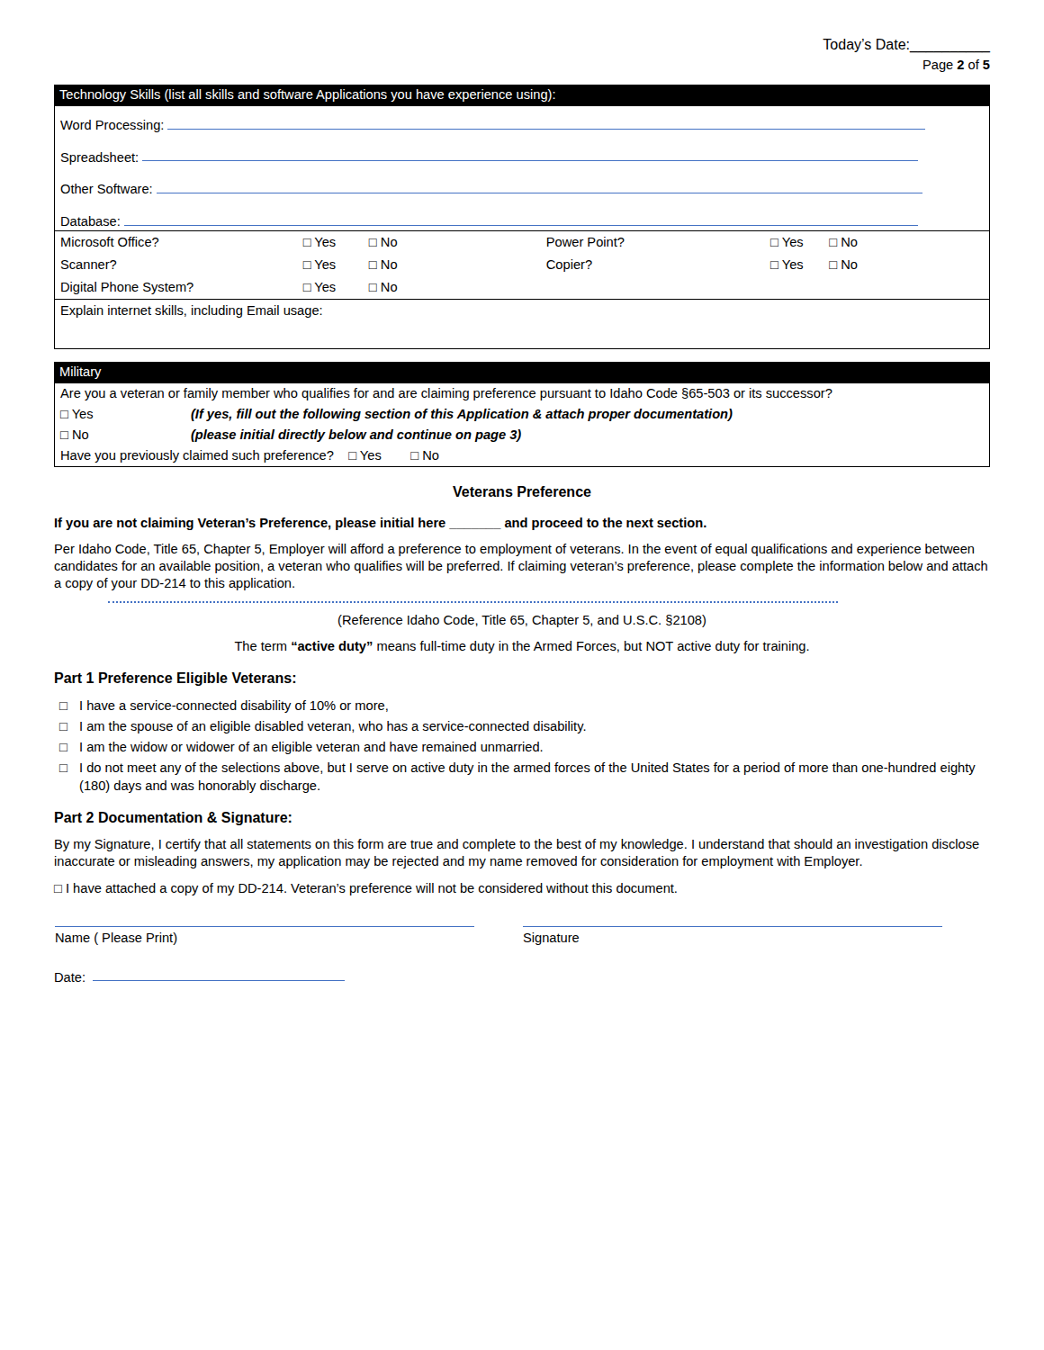Today’s Date:__________
Page 2 of 5
Technology Skills (list all skills and software Applications you have experience using):
| Word Processing: |
| Spreadsheet: |
| Other Software: |
| Database: |
| Microsoft Office? | □ Yes □ No | Power Point? | □ Yes □ No |
| Scanner? | □ Yes □ No | Copier? | □ Yes □ No |
| Digital Phone System? | □ Yes □ No | | |
| Explain internet skills, including Email usage: |
Military
| Are you a veteran or family member who qualifies for and are claiming preference pursuant to Idaho Code §65-503 or its successor? |
| □ Yes | (If yes, fill out the following section of this Application & attach proper documentation) |
| □ No | (please initial directly below and continue on page 3) |
| Have you previously claimed such preference? □ Yes □ No |
Veterans Preference
If you are not claiming Veteran’s Preference, please initial here _______ and proceed to the next section.
Per Idaho Code, Title 65, Chapter 5, Employer will afford a preference to employment of veterans. In the event of equal qualifications and experience between candidates for an available position, a veteran who qualifies will be preferred. If claiming veteran’s preference, please complete the information below and attach a copy of your DD-214 to this application.
(Reference Idaho Code, Title 65, Chapter 5, and U.S.C. §2108)
The term “active duty” means full-time duty in the Armed Forces, but NOT active duty for training.
Part 1 Preference Eligible Veterans:
I have a service-connected disability of 10% or more,
I am the spouse of an eligible disabled veteran, who has a service-connected disability.
I am the widow or widower of an eligible veteran and have remained unmarried.
I do not meet any of the selections above, but I serve on active duty in the armed forces of the United States for a period of more than one-hundred eighty (180) days and was honorably discharge.
Part 2 Documentation & Signature:
By my Signature, I certify that all statements on this form are true and complete to the best of my knowledge. I understand that should an investigation disclose inaccurate or misleading answers, my application may be rejected and my name removed for consideration for employment with Employer.
□ I have attached a copy of my DD-214. Veteran’s preference will not be considered without this document.
| Name ( Please Print) | Signature |
Date: